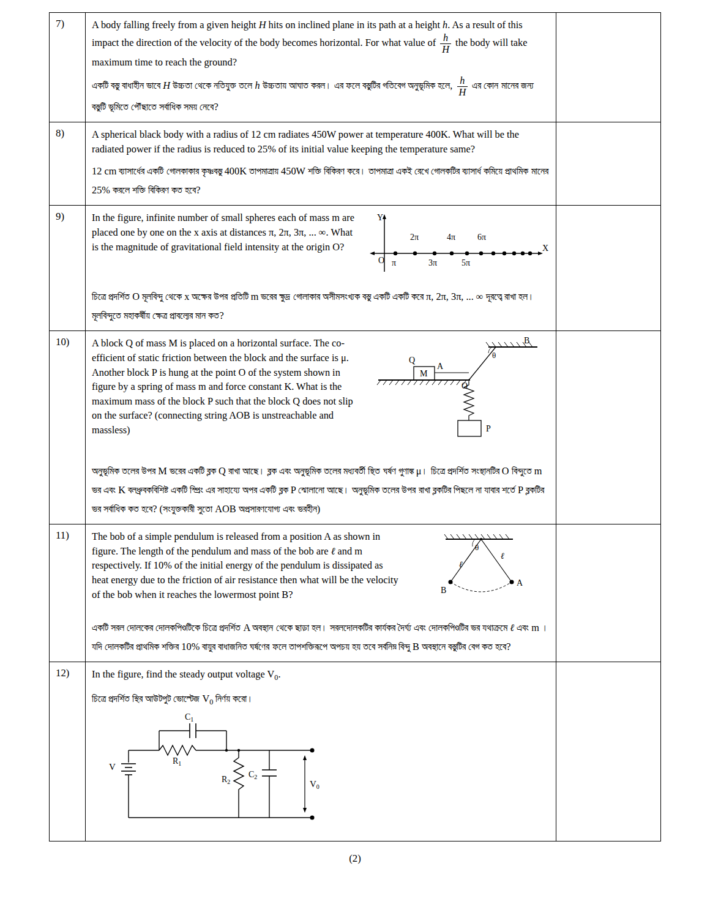| 7) | A body falling freely from a given height H hits on inclined plane in its path at a height h . As a result of this impact the direction of the velocity of the body becomes horizontal. For what value of h H the body will take maximum time to reach the ground? একটি বস্তু বাধাহীন ভাবে H উচ্চতা থেকে নতিযুক্ত তলে h উচ্চতায় আঘাত করল। এর ফলে বস্তুটির গতিবেগ অনুভূমিক হলে, h H এর কোন মানের জন্য বস্তুটি ভূমিতে পৌঁছাতে সর্বাধিক সময় নেবে? | |
| 8) | A spherical black body with a radius of 12 cm radiates 450W power at temperature 400K. What will be the radiated power if the radius is reduced to 25% of its initial value keeping the temperature same? 12 cm ব্যাসার্ধের একটি গোলকাকার কৃষ্ণবস্তু 400K তাপমাত্রায় 450W শক্তি বিকিরণ করে। তাপমাত্রা একই রেখে গোলকটির ব্যাসার্ধ কমিয়ে প্রাথমিক মানের 25% করলে শক্তি বিকিরণ কত হবে? | |
| 9) | Y X O 2π 4π 6π π 3π 5π In the figure, infinite number of small spheres each of mass m are placed one by one on the x axis at distances π, 2π, 3π, ... ∞. What is the magnitude of gravitational field intensity at the origin O? চিত্রে প্রদর্শিত O মূলবিন্দু থেকে x অক্ষের উপর প্রতিটি m ভরের ক্ষুদ্র গোলাকার অসীমসংখ্যক বস্তু একটি একটি করে π, 2π, 3π, ... ∞ দূরত্বে রাখা হল। মূলবিন্দুতে মহাকর্ষীয় ক্ষেত্র প্রাবল্যের মান কত? | |
| 10) | B θ M Q A O P A block Q of mass M is placed on a horizontal surface. The co-efficient of static friction between the block and the surface is μ. Another block P is hung at the point O of the system shown in figure by a spring of mass m and force constant K. What is the maximum mass of the block P such that the block Q does not slip on the surface? (connecting string AOB is unstreachable and massless) অনুভূমিক তলের উপর M ভরের একটি ব্লক Q রাখা আছে। ব্লক এবং অনুভূমিক তলের মধ্যবর্তী স্থিত ঘর্ষণ গুণাঙ্ক μ। চিত্রে প্রদর্শিত সংস্থানটির O বিন্দুতে m ভর এবং K বলধ্রুবকবিশিষ্ট একটি স্প্রিং এর সাহায্যে অপর একটি ব্লক P ঝোলানো আছে। অনুভূমিক তলের উপর রাখা ব্লকটির পিছলে না যাবার শর্তে P ব্লকটির ভর সর্বাধিক কত হবে? (সংযুক্তকারী সুতো AOB অপ্রসারণযোগ্য এবং ভরহীন) | |
| 11) | θ ℓ ℓ A B The bob of a simple pendulum is released from a position A as shown in figure. The length of the pendulum and mass of the bob are ℓ and m respectively. If 10% of the initial energy of the pendulum is dissipated as heat energy due to the friction of air resistance then what will be the velocity of the bob when it reaches the lowermost point B? একটি সরল দোলকের দোলকপিণ্ডটিকে চিত্রে প্রদর্শিত A অবস্থান থেকে ছাড়া হল। সরলদোলকটির কার্যকর দৈর্ঘ্য এবং দোলকপিণ্ডটির ভর যথাক্রমে ℓ এবং m । যদি দোলকটির প্রাথমিক শক্তির 10% বায়ুর বাধাজনিত ঘর্ষণের ফলে তাপশক্তিরূপে অপচয় হয় তবে সর্বনিম্ন বিন্দু B অবস্থানে বস্তুটির বেগ কত হবে? | |
| 12) | In the figure, find the steady output voltage V 0 . চিত্রে প্রদর্শিত স্থির আউটপুট ভোল্টেজ V 0 নির্ণয় করো। V R 1 C 1 R 2 C 2 V 0 | |
(2)